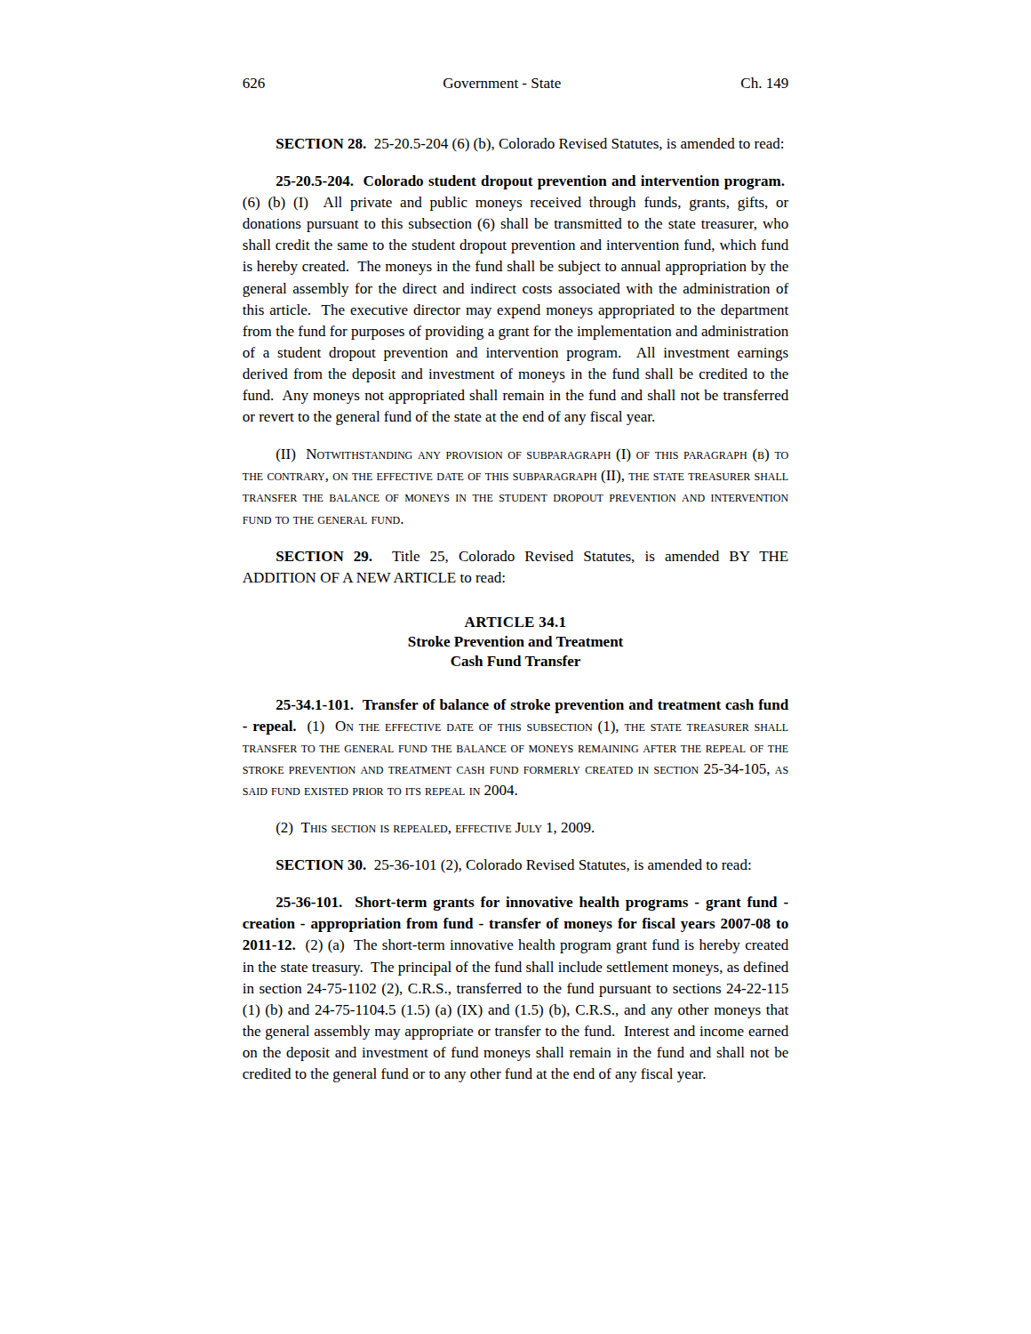626 Government - State Ch. 149
SECTION 28. 25-20.5-204 (6) (b), Colorado Revised Statutes, is amended to read:
25-20.5-204. Colorado student dropout prevention and intervention program. (6) (b) (I) All private and public moneys received through funds, grants, gifts, or donations pursuant to this subsection (6) shall be transmitted to the state treasurer, who shall credit the same to the student dropout prevention and intervention fund, which fund is hereby created. The moneys in the fund shall be subject to annual appropriation by the general assembly for the direct and indirect costs associated with the administration of this article. The executive director may expend moneys appropriated to the department from the fund for purposes of providing a grant for the implementation and administration of a student dropout prevention and intervention program. All investment earnings derived from the deposit and investment of moneys in the fund shall be credited to the fund. Any moneys not appropriated shall remain in the fund and shall not be transferred or revert to the general fund of the state at the end of any fiscal year.
(II) Notwithstanding any provision of subparagraph (I) of this paragraph (b) to the contrary, on the effective date of this subparagraph (II), the state treasurer shall transfer the balance of moneys in the student dropout prevention and intervention fund to the general fund.
SECTION 29. Title 25, Colorado Revised Statutes, is amended BY THE ADDITION OF A NEW ARTICLE to read:
ARTICLE 34.1
Stroke Prevention and Treatment
Cash Fund Transfer
25-34.1-101. Transfer of balance of stroke prevention and treatment cash fund - repeal. (1) On the effective date of this subsection (1), the state treasurer shall transfer to the general fund the balance of moneys remaining after the repeal of the stroke prevention and treatment cash fund formerly created in section 25-34-105, as said fund existed prior to its repeal in 2004.
(2) This section is repealed, effective July 1, 2009.
SECTION 30. 25-36-101 (2), Colorado Revised Statutes, is amended to read:
25-36-101. Short-term grants for innovative health programs - grant fund - creation - appropriation from fund - transfer of moneys for fiscal years 2007-08 to 2011-12. (2) (a) The short-term innovative health program grant fund is hereby created in the state treasury. The principal of the fund shall include settlement moneys, as defined in section 24-75-1102 (2), C.R.S., transferred to the fund pursuant to sections 24-22-115 (1) (b) and 24-75-1104.5 (1.5) (a) (IX) and (1.5) (b), C.R.S., and any other moneys that the general assembly may appropriate or transfer to the fund. Interest and income earned on the deposit and investment of fund moneys shall remain in the fund and shall not be credited to the general fund or to any other fund at the end of any fiscal year.